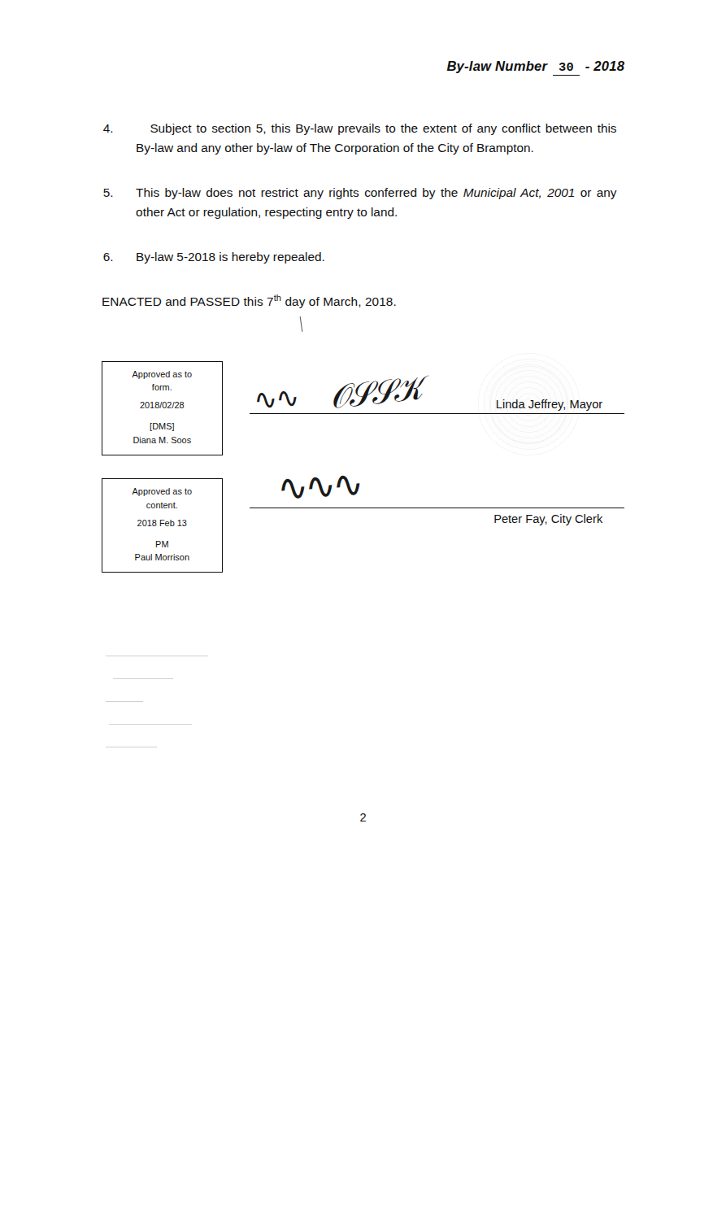By-law Number 30 - 2018
4.
Subject to section 5, this By-law prevails to the extent of any conflict between this By-law and any other by-law of The Corporation of the City of Brampton.
5.
This by-law does not restrict any rights conferred by the Municipal Act, 2001 or any other Act or regulation, respecting entry to land.
6.
By-law 5-2018 is hereby repealed.
ENACTED and PASSED this 7th day of March, 2018.
Approved as to
form.
2018/02/28
[DMS]
Diana M. Soos
Approved as to
content.
2018 Feb 13
PM
Paul Morrison
∿∿ 𝒪𝒮𝒮𝒦 Linda Jeffrey, Mayor
∿∿∿ Peter Fay, City Clerk
2